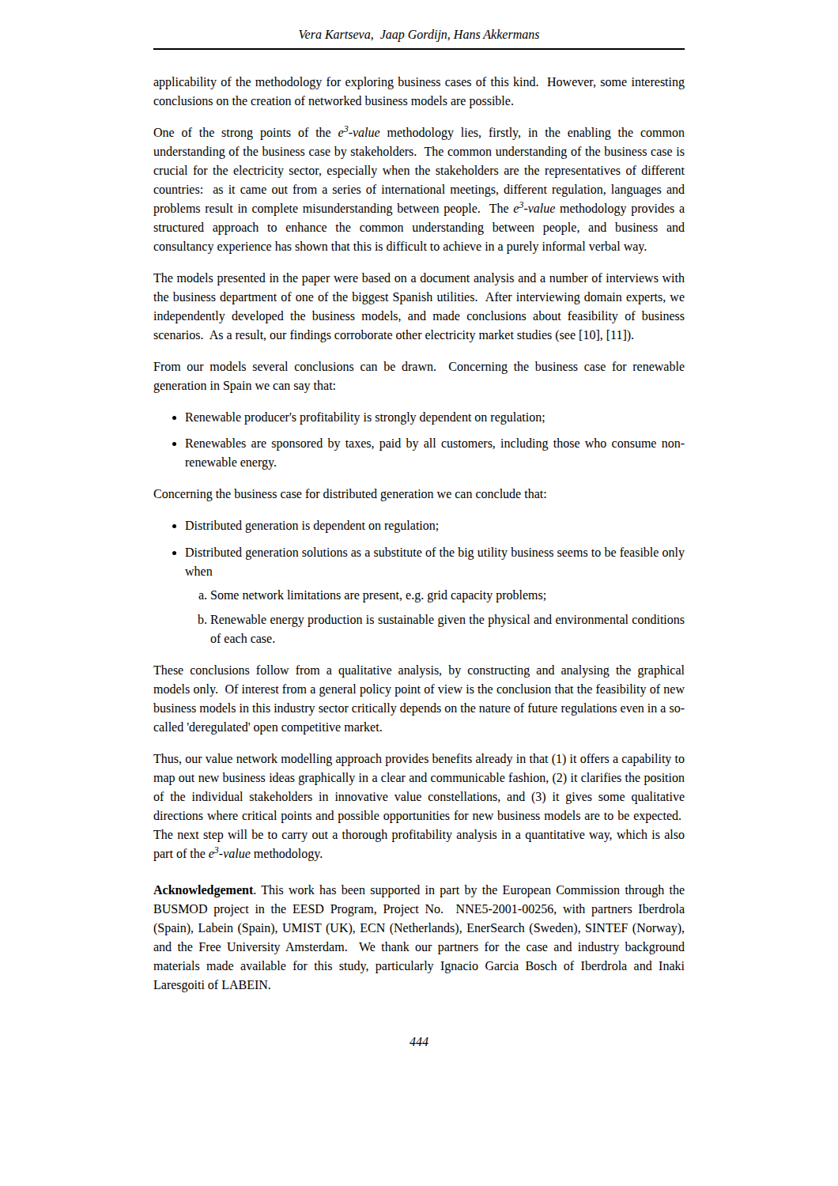Vera Kartseva, Jaap Gordijn, Hans Akkermans
applicability of the methodology for exploring business cases of this kind. However, some interesting conclusions on the creation of networked business models are possible.
One of the strong points of the e3-value methodology lies, firstly, in the enabling the common understanding of the business case by stakeholders. The common understanding of the business case is crucial for the electricity sector, especially when the stakeholders are the representatives of different countries: as it came out from a series of international meetings, different regulation, languages and problems result in complete misunderstanding between people. The e3-value methodology provides a structured approach to enhance the common understanding between people, and business and consultancy experience has shown that this is difficult to achieve in a purely informal verbal way.
The models presented in the paper were based on a document analysis and a number of interviews with the business department of one of the biggest Spanish utilities. After interviewing domain experts, we independently developed the business models, and made conclusions about feasibility of business scenarios. As a result, our findings corroborate other electricity market studies (see [10], [11]).
From our models several conclusions can be drawn. Concerning the business case for renewable generation in Spain we can say that:
Renewable producer's profitability is strongly dependent on regulation;
Renewables are sponsored by taxes, paid by all customers, including those who consume non-renewable energy.
Concerning the business case for distributed generation we can conclude that:
Distributed generation is dependent on regulation;
Distributed generation solutions as a substitute of the big utility business seems to be feasible only when
Some network limitations are present, e.g. grid capacity problems;
Renewable energy production is sustainable given the physical and environmental conditions of each case.
These conclusions follow from a qualitative analysis, by constructing and analysing the graphical models only. Of interest from a general policy point of view is the conclusion that the feasibility of new business models in this industry sector critically depends on the nature of future regulations even in a so-called 'deregulated' open competitive market.
Thus, our value network modelling approach provides benefits already in that (1) it offers a capability to map out new business ideas graphically in a clear and communicable fashion, (2) it clarifies the position of the individual stakeholders in innovative value constellations, and (3) it gives some qualitative directions where critical points and possible opportunities for new business models are to be expected. The next step will be to carry out a thorough profitability analysis in a quantitative way, which is also part of the e3-value methodology.
Acknowledgement. This work has been supported in part by the European Commission through the BUSMOD project in the EESD Program, Project No. NNE5-2001-00256, with partners Iberdrola (Spain), Labein (Spain), UMIST (UK), ECN (Netherlands), EnerSearch (Sweden), SINTEF (Norway), and the Free University Amsterdam. We thank our partners for the case and industry background materials made available for this study, particularly Ignacio Garcia Bosch of Iberdrola and Inaki Laresgoiti of LABEIN.
444